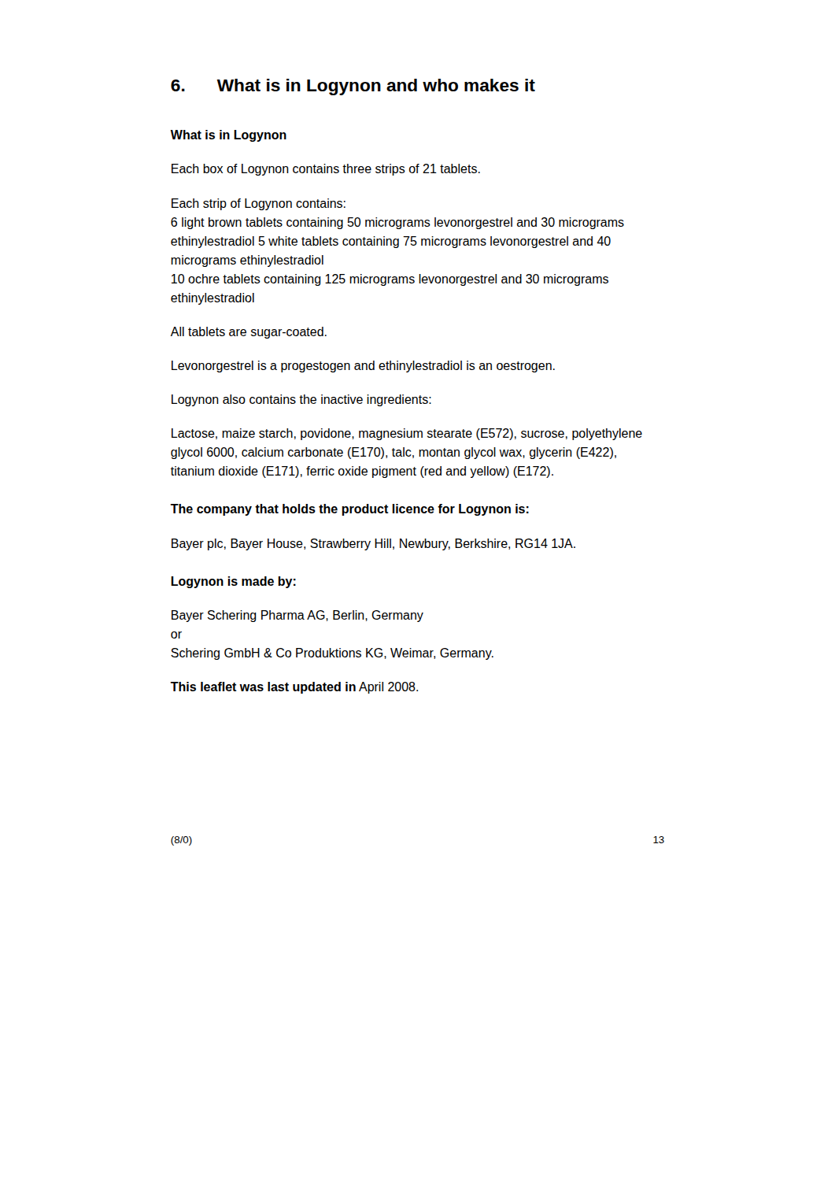6. What is in Logynon and who makes it
What is in Logynon
Each box of Logynon contains three strips of 21 tablets.
Each strip of Logynon contains:
6 light brown tablets containing 50 micrograms levonorgestrel and 30 micrograms ethinylestradiol 5 white tablets containing 75 micrograms levonorgestrel and 40 micrograms ethinylestradiol
10 ochre tablets containing 125 micrograms levonorgestrel and 30 micrograms ethinylestradiol
All tablets are sugar-coated.
Levonorgestrel is a progestogen and ethinylestradiol is an oestrogen.
Logynon also contains the inactive ingredients:
Lactose, maize starch, povidone, magnesium stearate (E572), sucrose, polyethylene glycol 6000, calcium carbonate (E170), talc, montan glycol wax, glycerin (E422), titanium dioxide (E171), ferric oxide pigment (red and yellow) (E172).
The company that holds the product licence for Logynon is:
Bayer plc, Bayer House, Strawberry Hill, Newbury, Berkshire, RG14 1JA.
Logynon is made by:
Bayer Schering Pharma AG, Berlin, Germany
or
Schering GmbH & Co Produktions KG, Weimar, Germany.
This leaflet was last updated in April 2008.
(8/0) 13